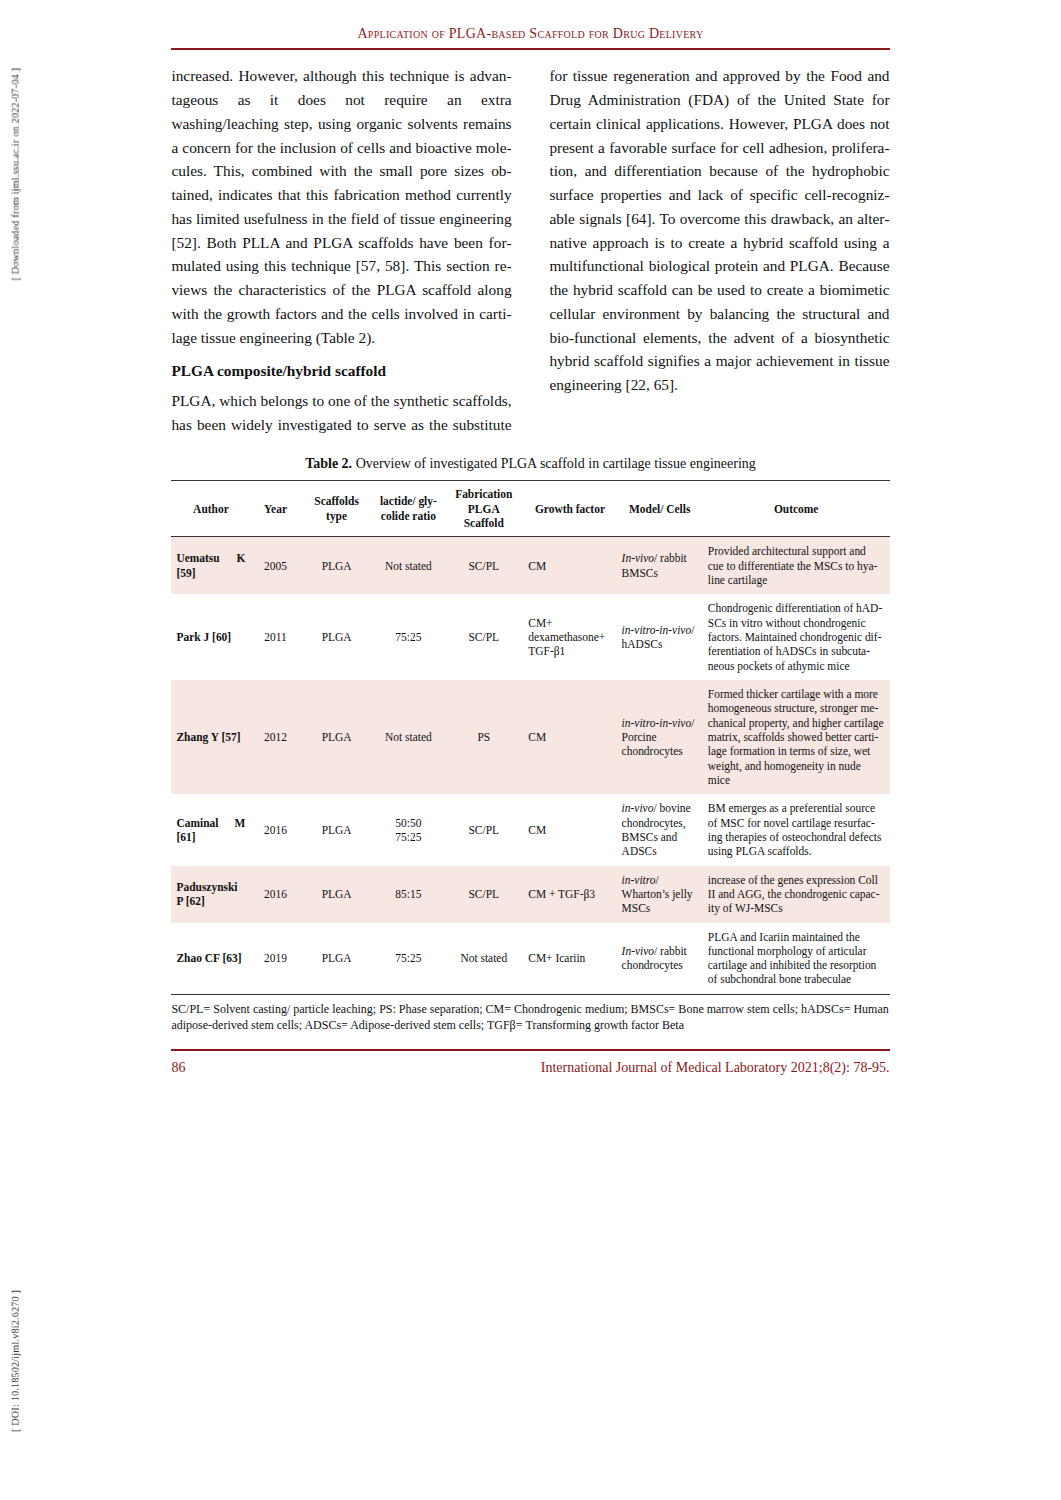[ Downloaded from ijml.ssu.ac.ir on 2022-07-04 ]
[ DOI: 10.18502/ijml.v8i2.6270 ]
Application of PLGA-based Scaffold for Drug Delivery
increased. However, although this technique is advantageous as it does not require an extra washing/leaching step, using organic solvents remains a concern for the inclusion of cells and bioactive molecules. This, combined with the small pore sizes obtained, indicates that this fabrication method currently has limited usefulness in the field of tissue engineering [52]. Both PLLA and PLGA scaffolds have been formulated using this technique [57, 58]. This section reviews the characteristics of the PLGA scaffold along with the growth factors and the cells involved in cartilage tissue engineering (Table 2).
PLGA composite/hybrid scaffold
PLGA, which belongs to one of the synthetic scaffolds, has been widely investigated to serve as the substitute for tissue regeneration and approved by the Food and Drug Administration (FDA) of the United State for certain clinical applications. However, PLGA does not present a favorable surface for cell adhesion, proliferation, and differentiation because of the hydrophobic surface properties and lack of specific cell-recognizable signals [64]. To overcome this drawback, an alternative approach is to create a hybrid scaffold using a multifunctional biological protein and PLGA. Because the hybrid scaffold can be used to create a biomimetic cellular environment by balancing the structural and bio-functional elements, the advent of a biosynthetic hybrid scaffold signifies a major achievement in tissue engineering [22, 65].
Table 2. Overview of investigated PLGA scaffold in cartilage tissue engineering
| Author | Year | Scaffolds type | lactide/ glycolide ratio | Fabrication PLGA Scaffold | Growth factor | Model/ Cells | Outcome |
| --- | --- | --- | --- | --- | --- | --- | --- |
| Uematsu K [59] | 2005 | PLGA | Not stated | SC/PL | CM | In-vivo / rabbit BMSCs | Provided architectural support and cue to differentiate the MSCs to hyaline cartilage |
| Park J [60] | 2011 | PLGA | 75:25 | SC/PL | CM+ dexamethasone+ TGF-β1 | in-vitro-in-vivo / hADSCs | Chondrogenic differentiation of hADSCs in vitro without chondrogenic factors. Maintained chondrogenic differentiation of hADSCs in subcutaneous pockets of athymic mice |
| Zhang Y [57] | 2012 | PLGA | Not stated | PS | CM | in-vitro-in-vivo / Porcine chondrocytes | Formed thicker cartilage with a more homogeneous structure, stronger mechanical property, and higher cartilage matrix, scaffolds showed better cartilage formation in terms of size, wet weight, and homogeneity in nude mice |
| Caminal M [61] | 2016 | PLGA | 50:50 75:25 | SC/PL | CM | in-vivo / bovine chondrocytes, BMSCs and ADSCs | BM emerges as a preferential source of MSC for novel cartilage resurfacing therapies of osteochondral defects using PLGA scaffolds. |
| Paduszynski P [62] | 2016 | PLGA | 85:15 | SC/PL | CM + TGF-β3 | in-vitro / Wharton’s jelly MSCs | increase of the genes expression Coll II and AGG, the chondrogenic capacity of WJ-MSCs |
| Zhao CF [63] | 2019 | PLGA | 75:25 | Not stated | CM+ Icariin | In-vivo / rabbit chondrocytes | PLGA and Icariin maintained the functional morphology of articular cartilage and inhibited the resorption of subchondral bone trabeculae |
SC/PL= Solvent casting/ particle leaching; PS: Phase separation; CM= Chondrogenic medium; BMSCs= Bone marrow stem cells; hADSCs= Human adipose-derived stem cells; ADSCs= Adipose-derived stem cells; TGFβ= Transforming growth factor Beta
86
International Journal of Medical Laboratory 2021;8(2): 78-95.